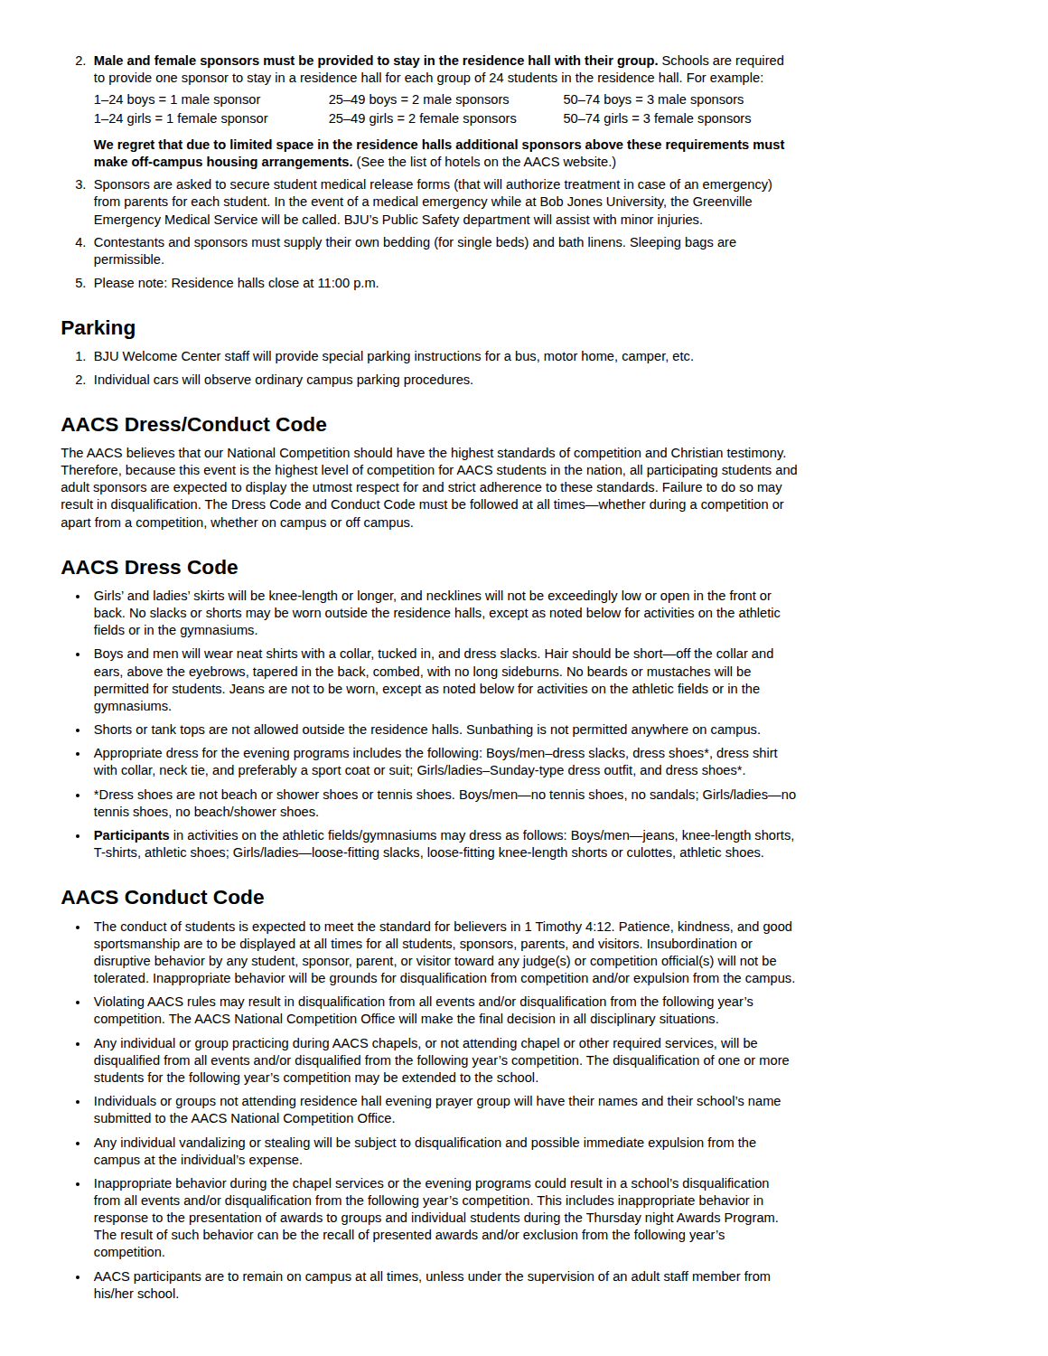Male and female sponsors must be provided to stay in the residence hall with their group. Schools are required to provide one sponsor to stay in a residence hall for each group of 24 students in the residence hall. For example:
| 1–24 boys = 1 male sponsor | 25–49 boys = 2 male sponsors | 50–74 boys = 3 male sponsors |
| 1–24 girls = 1 female sponsor | 25–49 girls = 2 female sponsors | 50–74 girls = 3 female sponsors |
We regret that due to limited space in the residence halls additional sponsors above these requirements must make off-campus housing arrangements. (See the list of hotels on the AACS website.)
Sponsors are asked to secure student medical release forms (that will authorize treatment in case of an emergency) from parents for each student. In the event of a medical emergency while at Bob Jones University, the Greenville Emergency Medical Service will be called. BJU’s Public Safety department will assist with minor injuries.
Contestants and sponsors must supply their own bedding (for single beds) and bath linens. Sleeping bags are permissible.
Please note: Residence halls close at 11:00 p.m.
Parking
BJU Welcome Center staff will provide special parking instructions for a bus, motor home, camper, etc.
Individual cars will observe ordinary campus parking procedures.
AACS Dress/Conduct Code
The AACS believes that our National Competition should have the highest standards of competition and Christian testimony. Therefore, because this event is the highest level of competition for AACS students in the nation, all participating students and adult sponsors are expected to display the utmost respect for and strict adherence to these standards. Failure to do so may result in disqualification. The Dress Code and Conduct Code must be followed at all times—whether during a competition or apart from a competition, whether on campus or off campus.
AACS Dress Code
Girls’ and ladies’ skirts will be knee-length or longer, and necklines will not be exceedingly low or open in the front or back. No slacks or shorts may be worn outside the residence halls, except as noted below for activities on the athletic fields or in the gymnasiums.
Boys and men will wear neat shirts with a collar, tucked in, and dress slacks. Hair should be short—off the collar and ears, above the eyebrows, tapered in the back, combed, with no long sideburns. No beards or mustaches will be permitted for students. Jeans are not to be worn, except as noted below for activities on the athletic fields or in the gymnasiums.
Shorts or tank tops are not allowed outside the residence halls. Sunbathing is not permitted anywhere on campus.
Appropriate dress for the evening programs includes the following: Boys/men–dress slacks, dress shoes*, dress shirt with collar, neck tie, and preferably a sport coat or suit; Girls/ladies–Sunday-type dress outfit, and dress shoes*.
*Dress shoes are not beach or shower shoes or tennis shoes. Boys/men—no tennis shoes, no sandals; Girls/ladies—no tennis shoes, no beach/shower shoes.
Participants in activities on the athletic fields/gymnasiums may dress as follows: Boys/men—jeans, knee-length shorts, T-shirts, athletic shoes; Girls/ladies—loose-fitting slacks, loose-fitting knee-length shorts or culottes, athletic shoes.
AACS Conduct Code
The conduct of students is expected to meet the standard for believers in 1 Timothy 4:12. Patience, kindness, and good sportsmanship are to be displayed at all times for all students, sponsors, parents, and visitors. Insubordination or disruptive behavior by any student, sponsor, parent, or visitor toward any judge(s) or competition official(s) will not be tolerated. Inappropriate behavior will be grounds for disqualification from competition and/or expulsion from the campus.
Violating AACS rules may result in disqualification from all events and/or disqualification from the following year’s competition. The AACS National Competition Office will make the final decision in all disciplinary situations.
Any individual or group practicing during AACS chapels, or not attending chapel or other required services, will be disqualified from all events and/or disqualified from the following year’s competition. The disqualification of one or more students for the following year’s competition may be extended to the school.
Individuals or groups not attending residence hall evening prayer group will have their names and their school’s name submitted to the AACS National Competition Office.
Any individual vandalizing or stealing will be subject to disqualification and possible immediate expulsion from the campus at the individual’s expense.
Inappropriate behavior during the chapel services or the evening programs could result in a school’s disqualification from all events and/or disqualification from the following year’s competition. This includes inappropriate behavior in response to the presentation of awards to groups and individual students during the Thursday night Awards Program. The result of such behavior can be the recall of presented awards and/or exclusion from the following year’s competition.
AACS participants are to remain on campus at all times, unless under the supervision of an adult staff member from his/her school.